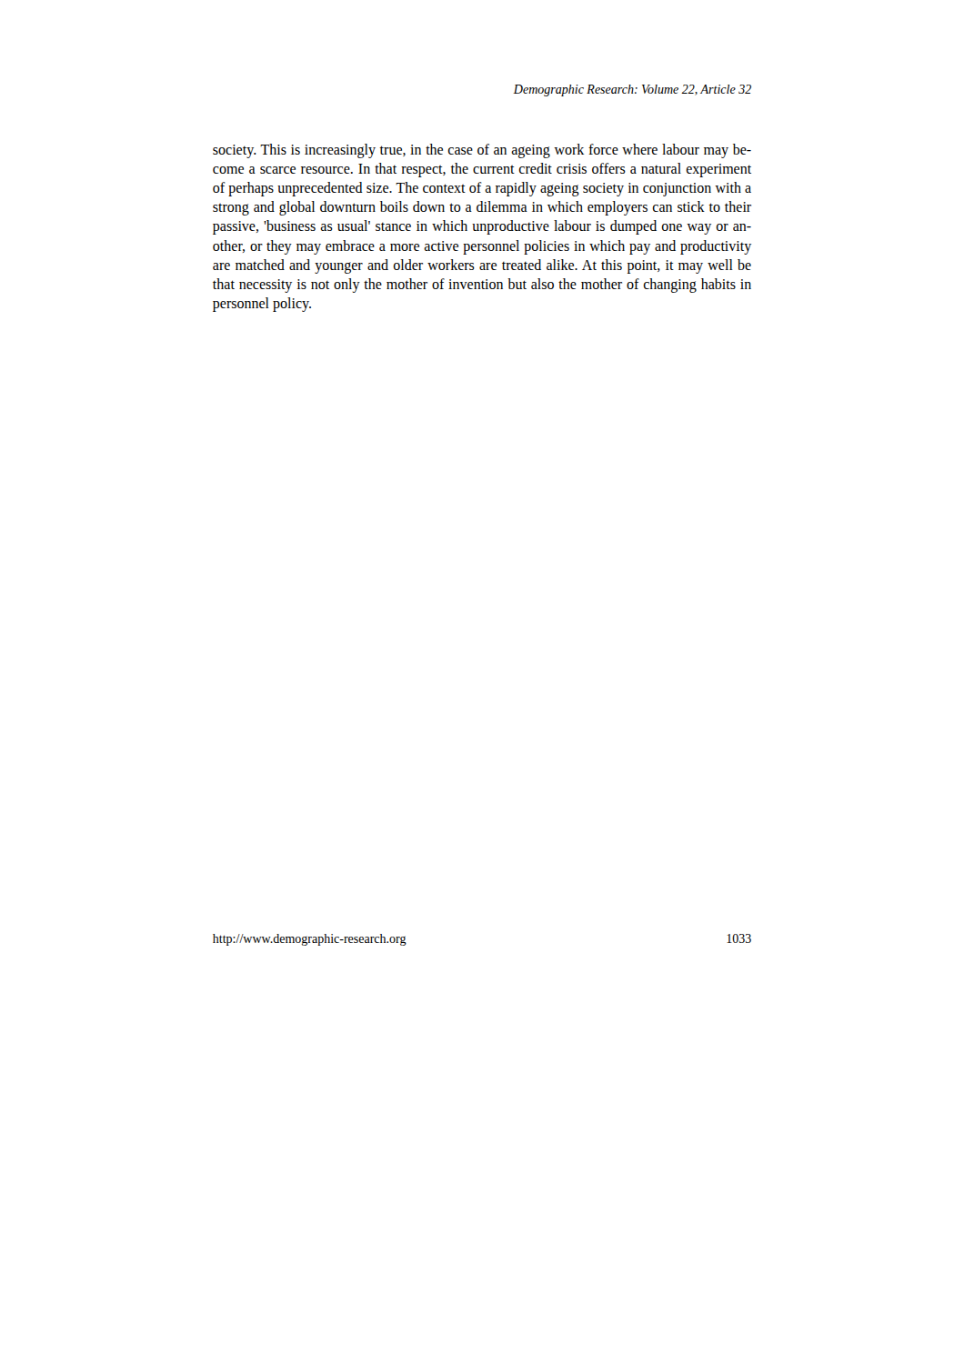Demographic Research: Volume 22, Article 32
society. This is increasingly true, in the case of an ageing work force where labour may become a scarce resource. In that respect, the current credit crisis offers a natural experiment of perhaps unprecedented size. The context of a rapidly ageing society in conjunction with a strong and global downturn boils down to a dilemma in which employers can stick to their passive, 'business as usual' stance in which unproductive labour is dumped one way or another, or they may embrace a more active personnel policies in which pay and productivity are matched and younger and older workers are treated alike. At this point, it may well be that necessity is not only the mother of invention but also the mother of changing habits in personnel policy.
http://www.demographic-research.org 1033